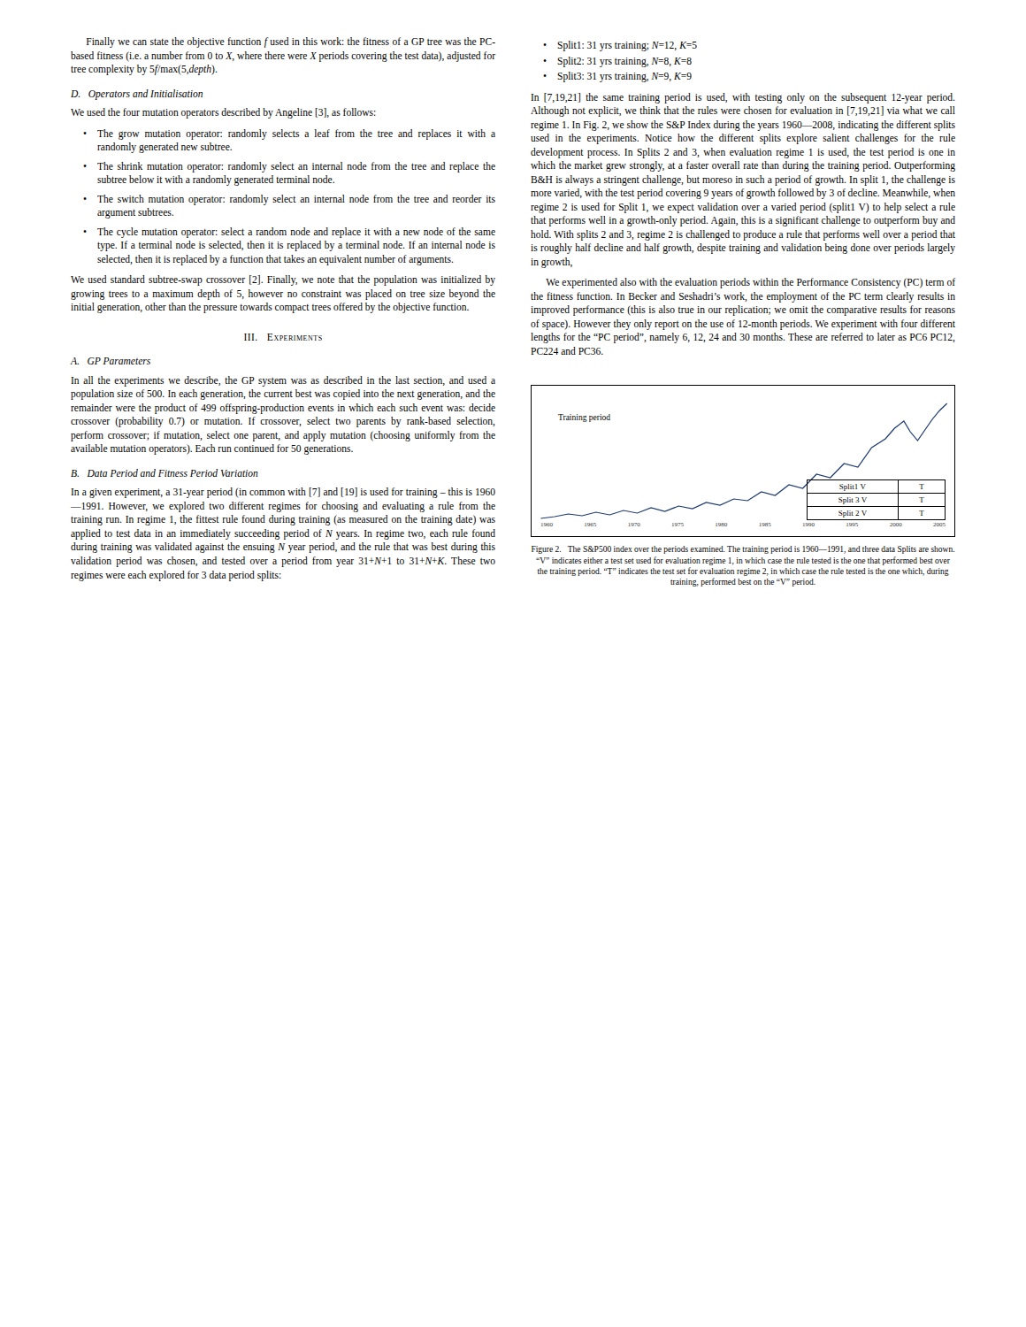Finally we can state the objective function f used in this work: the fitness of a GP tree was the PC-based fitness (i.e. a number from 0 to X, where there were X periods covering the test data), adjusted for tree complexity by 5f/max(5,depth).
D. Operators and Initialisation
We used the four mutation operators described by Angeline [3], as follows:
The grow mutation operator: randomly selects a leaf from the tree and replaces it with a randomly generated new subtree.
The shrink mutation operator: randomly select an internal node from the tree and replace the subtree below it with a randomly generated terminal node.
The switch mutation operator: randomly select an internal node from the tree and reorder its argument subtrees.
The cycle mutation operator: select a random node and replace it with a new node of the same type. If a terminal node is selected, then it is replaced by a terminal node. If an internal node is selected, then it is replaced by a function that takes an equivalent number of arguments.
We used standard subtree-swap crossover [2]. Finally, we note that the population was initialized by growing trees to a maximum depth of 5, however no constraint was placed on tree size beyond the initial generation, other than the pressure towards compact trees offered by the objective function.
III. Experiments
A. GP Parameters
In all the experiments we describe, the GP system was as described in the last section, and used a population size of 500. In each generation, the current best was copied into the next generation, and the remainder were the product of 499 offspring-production events in which each such event was: decide crossover (probability 0.7) or mutation. If crossover, select two parents by rank-based selection, perform crossover; if mutation, select one parent, and apply mutation (choosing uniformly from the available mutation operators). Each run continued for 50 generations.
B. Data Period and Fitness Period Variation
In a given experiment, a 31-year period (in common with [7] and [19] is used for training – this is 1960—1991. However, we explored two different regimes for choosing and evaluating a rule from the training run. In regime 1, the fittest rule found during training (as measured on the training date) was applied to test data in an immediately succeeding period of N years. In regime two, each rule found during training was validated against the ensuing N year period, and the rule that was best during this validation period was chosen, and tested over a period from year 31+N+1 to 31+N+K. These two regimes were each explored for 3 data period splits:
Split1: 31 yrs training; N=12, K=5
Split2: 31 yrs training, N=8, K=8
Split3: 31 yrs training, N=9, K=9
In [7,19,21] the same training period is used, with testing only on the subsequent 12-year period. Although not explicit, we think that the rules were chosen for evaluation in [7,19,21] via what we call regime 1. In Fig. 2, we show the S&P Index during the years 1960—2008, indicating the different splits used in the experiments. Notice how the different splits explore salient challenges for the rule development process. In Splits 2 and 3, when evaluation regime 1 is used, the test period is one in which the market grew strongly, at a faster overall rate than during the training period. Outperforming B&H is always a stringent challenge, but moreso in such a period of growth. In split 1, the challenge is more varied, with the test period covering 9 years of growth followed by 3 of decline. Meanwhile, when regime 2 is used for Split 1, we expect validation over a varied period (split1 V) to help select a rule that performs well in a growth-only period. Again, this is a significant challenge to outperform buy and hold. With splits 2 and 3, regime 2 is challenged to produce a rule that performs well over a period that is roughly half decline and half growth, despite training and validation being done over periods largely in growth,
We experimented also with the evaluation periods within the Performance Consistency (PC) term of the fitness function. In Becker and Seshadri’s work, the employment of the PC term clearly results in improved performance (this is also true in our replication; we omit the comparative results for reasons of space). However they only report on the use of 12-month periods. We experiment with four different lengths for the “PC period”, namely 6, 12, 24 and 30 months. These are referred to later as PC6 PC12, PC224 and PC36.
Training period
| Split1 V | T |
| Split 3 V | T |
| Split 2 V | T |
1960196519701975198019851990199520002005
Figure 2. The S&P500 index over the periods examined. The training period is 1960—1991, and three data Splits are shown. “V” indicates either a test set used for evaluation regime 1, in which case the rule tested is the one that performed best over the training period. “T” indicates the test set for evaluation regime 2, in which case the rule tested is the one which, during training, performed best on the “V” period.